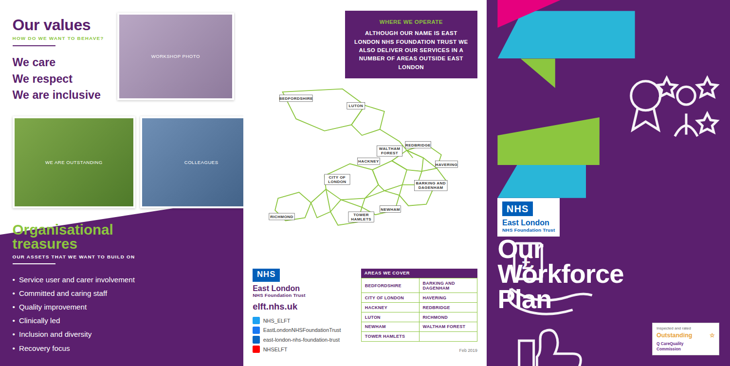Workshop photo
Our values
How do we want to behave?
We care
We respect
We are inclusive
We Are Outstanding
Colleagues
Organisational
treasures
Our assets that we want to build on
Service user and carer involvement
Committed and caring staff
Quality improvement
Clinically led
Inclusion and diversity
Recovery focus
Where we operate
Although our name is East London NHS Foundation Trust we also deliver our services in a number of areas outside East London
BEDFORDSHIRE LUTON RICHMOND CITY OF LONDON HACKNEY TOWER HAMLETS NEWHAM WALTHAM FOREST REDBRIDGE HAVERING BARKING AND DAGENHAM
NHS
East London
NHS Foundation Trust
elft.nhs.uk
NHS_ELFT
EastLondonNHSFoundationTrust
east-london-nhs-foundation-trust
NHSELFT
Areas we cover
| Bedfordshire | Barking and Dagenham |
| City of London | Havering |
| Hackney | Redbridge |
| Luton | Richmond |
| Newham | Waltham Forest |
| Tower Hamlets | |
Feb 2019
£
NHS
East London
NHS Foundation Trust
Our Workforce Plan
Inspected and rated
Outstanding☆
Q CareQuality
Commission